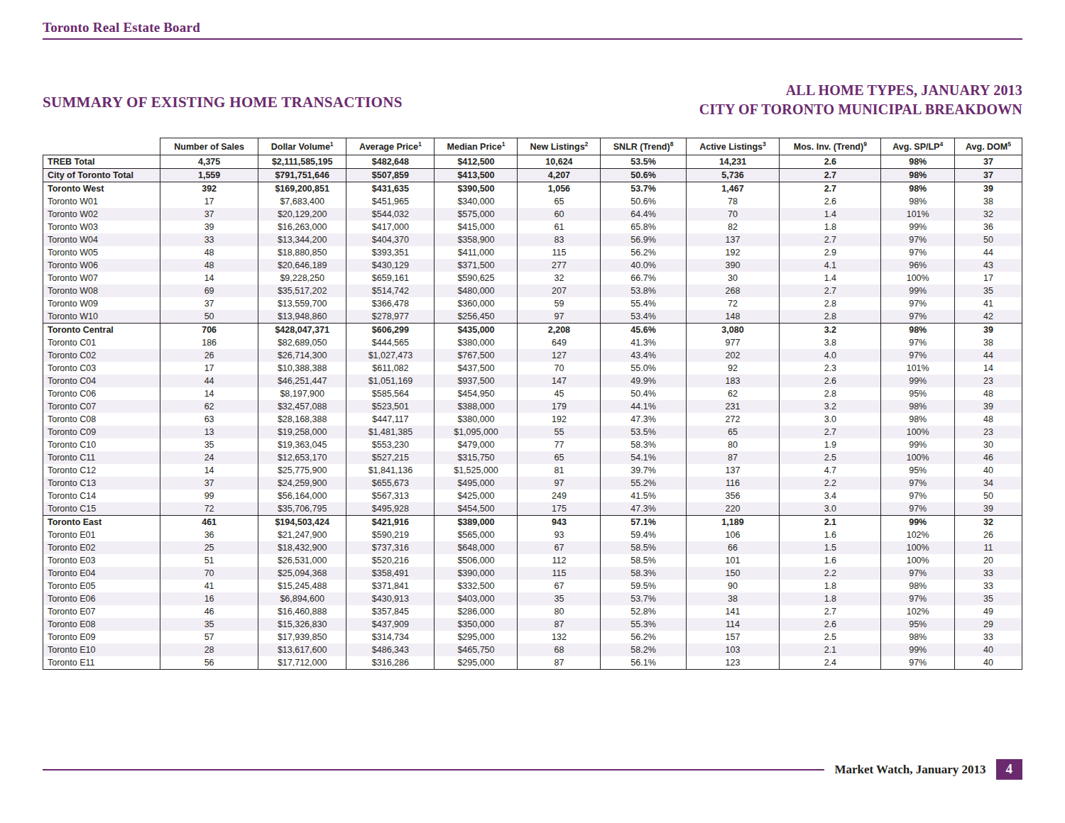Toronto Real Estate Board
SUMMARY OF EXISTING HOME TRANSACTIONS
ALL HOME TYPES, JANUARY 2013
CITY OF TORONTO MUNICIPAL BREAKDOWN
| | Number of Sales | Dollar Volume 1 | Average Price 1 | Median Price 1 | New Listings 2 | SNLR (Trend) 8 | Active Listings 3 | Mos. Inv. (Trend) 9 | Avg. SP/LP 4 | Avg. DOM 5 |
| --- | --- | --- | --- | --- | --- | --- | --- | --- | --- | --- |
| TREB Total | 4,375 | $2,111,585,195 | $482,648 | $412,500 | 10,624 | 53.5% | 14,231 | 2.6 | 98% | 37 |
| City of Toronto Total | 1,559 | $791,751,646 | $507,859 | $413,500 | 4,207 | 50.6% | 5,736 | 2.7 | 98% | 37 |
| Toronto West | 392 | $169,200,851 | $431,635 | $390,500 | 1,056 | 53.7% | 1,467 | 2.7 | 98% | 39 |
| Toronto W01 | 17 | $7,683,400 | $451,965 | $340,000 | 65 | 50.6% | 78 | 2.6 | 98% | 38 |
| Toronto W02 | 37 | $20,129,200 | $544,032 | $575,000 | 60 | 64.4% | 70 | 1.4 | 101% | 32 |
| Toronto W03 | 39 | $16,263,000 | $417,000 | $415,000 | 61 | 65.8% | 82 | 1.8 | 99% | 36 |
| Toronto W04 | 33 | $13,344,200 | $404,370 | $358,900 | 83 | 56.9% | 137 | 2.7 | 97% | 50 |
| Toronto W05 | 48 | $18,880,850 | $393,351 | $411,000 | 115 | 56.2% | 192 | 2.9 | 97% | 44 |
| Toronto W06 | 48 | $20,646,189 | $430,129 | $371,500 | 277 | 40.0% | 390 | 4.1 | 96% | 43 |
| Toronto W07 | 14 | $9,228,250 | $659,161 | $590,625 | 32 | 66.7% | 30 | 1.4 | 100% | 17 |
| Toronto W08 | 69 | $35,517,202 | $514,742 | $480,000 | 207 | 53.8% | 268 | 2.7 | 99% | 35 |
| Toronto W09 | 37 | $13,559,700 | $366,478 | $360,000 | 59 | 55.4% | 72 | 2.8 | 97% | 41 |
| Toronto W10 | 50 | $13,948,860 | $278,977 | $256,450 | 97 | 53.4% | 148 | 2.8 | 97% | 42 |
| Toronto Central | 706 | $428,047,371 | $606,299 | $435,000 | 2,208 | 45.6% | 3,080 | 3.2 | 98% | 39 |
| Toronto C01 | 186 | $82,689,050 | $444,565 | $380,000 | 649 | 41.3% | 977 | 3.8 | 97% | 38 |
| Toronto C02 | 26 | $26,714,300 | $1,027,473 | $767,500 | 127 | 43.4% | 202 | 4.0 | 97% | 44 |
| Toronto C03 | 17 | $10,388,388 | $611,082 | $437,500 | 70 | 55.0% | 92 | 2.3 | 101% | 14 |
| Toronto C04 | 44 | $46,251,447 | $1,051,169 | $937,500 | 147 | 49.9% | 183 | 2.6 | 99% | 23 |
| Toronto C06 | 14 | $8,197,900 | $585,564 | $454,950 | 45 | 50.4% | 62 | 2.8 | 95% | 48 |
| Toronto C07 | 62 | $32,457,088 | $523,501 | $388,000 | 179 | 44.1% | 231 | 3.2 | 98% | 39 |
| Toronto C08 | 63 | $28,168,388 | $447,117 | $380,000 | 192 | 47.3% | 272 | 3.0 | 98% | 48 |
| Toronto C09 | 13 | $19,258,000 | $1,481,385 | $1,095,000 | 55 | 53.5% | 65 | 2.7 | 100% | 23 |
| Toronto C10 | 35 | $19,363,045 | $553,230 | $479,000 | 77 | 58.3% | 80 | 1.9 | 99% | 30 |
| Toronto C11 | 24 | $12,653,170 | $527,215 | $315,750 | 65 | 54.1% | 87 | 2.5 | 100% | 46 |
| Toronto C12 | 14 | $25,775,900 | $1,841,136 | $1,525,000 | 81 | 39.7% | 137 | 4.7 | 95% | 40 |
| Toronto C13 | 37 | $24,259,900 | $655,673 | $495,000 | 97 | 55.2% | 116 | 2.2 | 97% | 34 |
| Toronto C14 | 99 | $56,164,000 | $567,313 | $425,000 | 249 | 41.5% | 356 | 3.4 | 97% | 50 |
| Toronto C15 | 72 | $35,706,795 | $495,928 | $454,500 | 175 | 47.3% | 220 | 3.0 | 97% | 39 |
| Toronto East | 461 | $194,503,424 | $421,916 | $389,000 | 943 | 57.1% | 1,189 | 2.1 | 99% | 32 |
| Toronto E01 | 36 | $21,247,900 | $590,219 | $565,000 | 93 | 59.4% | 106 | 1.6 | 102% | 26 |
| Toronto E02 | 25 | $18,432,900 | $737,316 | $648,000 | 67 | 58.5% | 66 | 1.5 | 100% | 11 |
| Toronto E03 | 51 | $26,531,000 | $520,216 | $506,000 | 112 | 58.5% | 101 | 1.6 | 100% | 20 |
| Toronto E04 | 70 | $25,094,368 | $358,491 | $390,000 | 115 | 58.3% | 150 | 2.2 | 97% | 33 |
| Toronto E05 | 41 | $15,245,488 | $371,841 | $332,500 | 67 | 59.5% | 90 | 1.8 | 98% | 33 |
| Toronto E06 | 16 | $6,894,600 | $430,913 | $403,000 | 35 | 53.7% | 38 | 1.8 | 97% | 35 |
| Toronto E07 | 46 | $16,460,888 | $357,845 | $286,000 | 80 | 52.8% | 141 | 2.7 | 102% | 49 |
| Toronto E08 | 35 | $15,326,830 | $437,909 | $350,000 | 87 | 55.3% | 114 | 2.6 | 95% | 29 |
| Toronto E09 | 57 | $17,939,850 | $314,734 | $295,000 | 132 | 56.2% | 157 | 2.5 | 98% | 33 |
| Toronto E10 | 28 | $13,617,600 | $486,343 | $465,750 | 68 | 58.2% | 103 | 2.1 | 99% | 40 |
| Toronto E11 | 56 | $17,712,000 | $316,286 | $295,000 | 87 | 56.1% | 123 | 2.4 | 97% | 40 |
Market Watch, January 2013
4